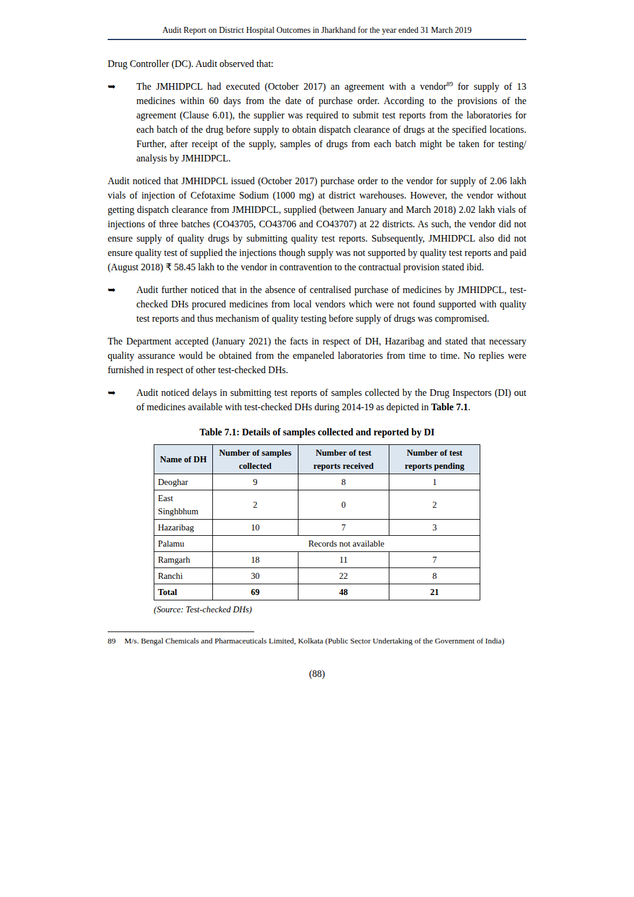Audit Report on District Hospital Outcomes in Jharkhand for the year ended 31 March 2019
Drug Controller (DC). Audit observed that:
➥
The JMHIDPCL had executed (October 2017) an agreement with a vendor89 for supply of 13 medicines within 60 days from the date of purchase order. According to the provisions of the agreement (Clause 6.01), the supplier was required to submit test reports from the laboratories for each batch of the drug before supply to obtain dispatch clearance of drugs at the specified locations. Further, after receipt of the supply, samples of drugs from each batch might be taken for testing/ analysis by JMHIDPCL.
Audit noticed that JMHIDPCL issued (October 2017) purchase order to the vendor for supply of 2.06 lakh vials of injection of Cefotaxime Sodium (1000 mg) at district warehouses. However, the vendor without getting dispatch clearance from JMHIDPCL, supplied (between January and March 2018) 2.02 lakh vials of injections of three batches (CO43705, CO43706 and CO43707) at 22 districts. As such, the vendor did not ensure supply of quality drugs by submitting quality test reports. Subsequently, JMHIDPCL also did not ensure quality test of supplied the injections though supply was not supported by quality test reports and paid (August 2018) ₹ 58.45 lakh to the vendor in contravention to the contractual provision stated ibid.
➥
Audit further noticed that in the absence of centralised purchase of medicines by JMHIDPCL, test-checked DHs procured medicines from local vendors which were not found supported with quality test reports and thus mechanism of quality testing before supply of drugs was compromised.
The Department accepted (January 2021) the facts in respect of DH, Hazaribag and stated that necessary quality assurance would be obtained from the empaneled laboratories from time to time. No replies were furnished in respect of other test-checked DHs.
➥
Audit noticed delays in submitting test reports of samples collected by the Drug Inspectors (DI) out of medicines available with test-checked DHs during 2014-19 as depicted in Table 7.1.
Table 7.1: Details of samples collected and reported by DI
| Name of DH | Number of samples collected | Number of test reports received | Number of test reports pending |
| --- | --- | --- | --- |
| Deoghar | 9 | 8 | 1 |
| East Singhbhum | 2 | 0 | 2 |
| Hazaribag | 10 | 7 | 3 |
| Palamu | Records not available |
| Ramgarh | 18 | 11 | 7 |
| Ranchi | 30 | 22 | 8 |
| Total | 69 | 48 | 21 |
(Source: Test-checked DHs)
89
M/s. Bengal Chemicals and Pharmaceuticals Limited, Kolkata (Public Sector Undertaking of the Government of India)
(88)